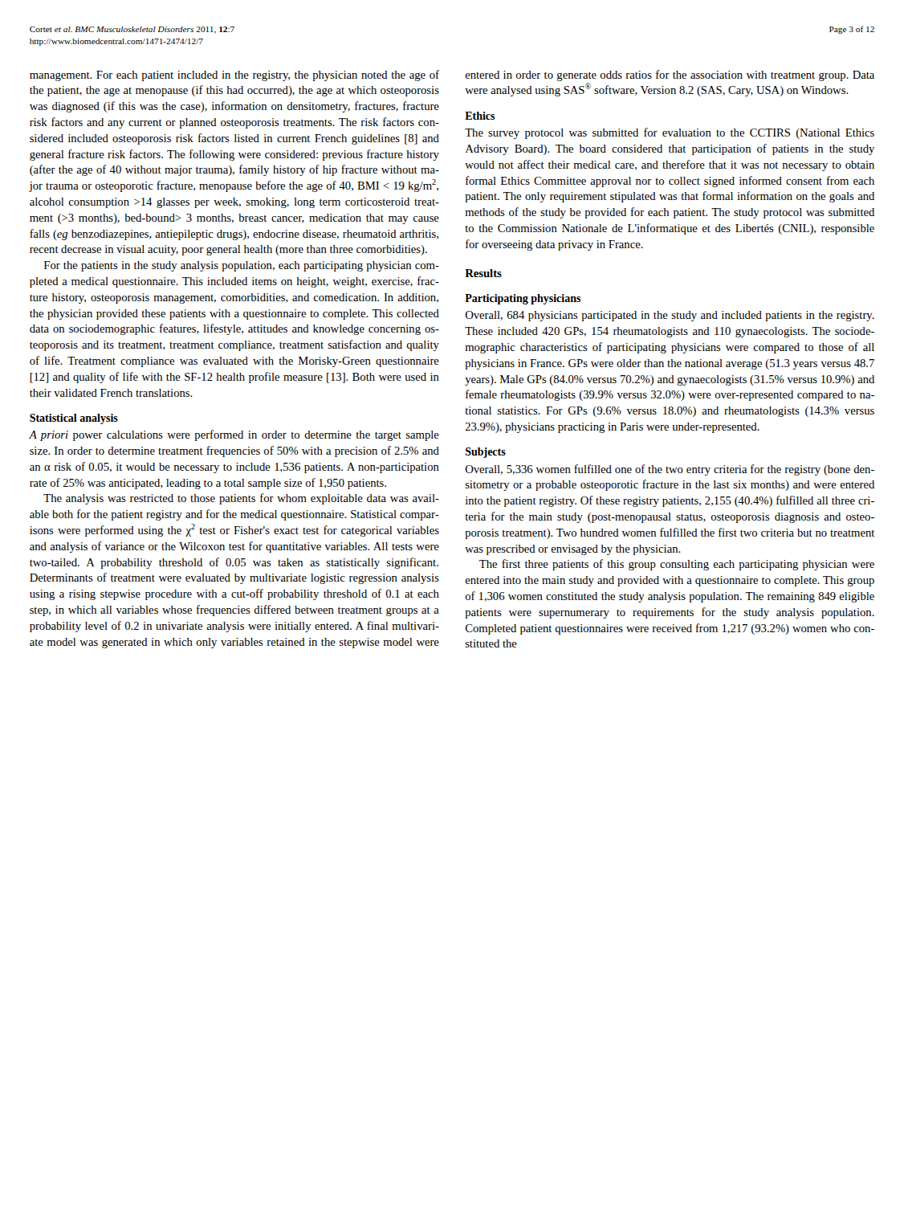Cortet et al. BMC Musculoskeletal Disorders 2011, 12:7
http://www.biomedcentral.com/1471-2474/12/7
Page 3 of 12
management. For each patient included in the registry, the physician noted the age of the patient, the age at menopause (if this had occurred), the age at which osteoporosis was diagnosed (if this was the case), information on densitometry, fractures, fracture risk factors and any current or planned osteoporosis treatments. The risk factors considered included osteoporosis risk factors listed in current French guidelines [8] and general fracture risk factors. The following were considered: previous fracture history (after the age of 40 without major trauma), family history of hip fracture without major trauma or osteoporotic fracture, menopause before the age of 40, BMI < 19 kg/m2, alcohol consumption >14 glasses per week, smoking, long term corticosteroid treatment (>3 months), bed-bound> 3 months, breast cancer, medication that may cause falls (eg benzodiazepines, antiepileptic drugs), endocrine disease, rheumatoid arthritis, recent decrease in visual acuity, poor general health (more than three comorbidities).
For the patients in the study analysis population, each participating physician completed a medical questionnaire. This included items on height, weight, exercise, fracture history, osteoporosis management, comorbidities, and comedication. In addition, the physician provided these patients with a questionnaire to complete. This collected data on sociodemographic features, lifestyle, attitudes and knowledge concerning osteoporosis and its treatment, treatment compliance, treatment satisfaction and quality of life. Treatment compliance was evaluated with the Morisky-Green questionnaire [12] and quality of life with the SF-12 health profile measure [13]. Both were used in their validated French translations.
Statistical analysis
A priori power calculations were performed in order to determine the target sample size. In order to determine treatment frequencies of 50% with a precision of 2.5% and an α risk of 0.05, it would be necessary to include 1,536 patients. A non-participation rate of 25% was anticipated, leading to a total sample size of 1,950 patients.
The analysis was restricted to those patients for whom exploitable data was available both for the patient registry and for the medical questionnaire. Statistical comparisons were performed using the χ2 test or Fisher's exact test for categorical variables and analysis of variance or the Wilcoxon test for quantitative variables. All tests were two-tailed. A probability threshold of 0.05 was taken as statistically significant. Determinants of treatment were evaluated by multivariate logistic regression analysis using a rising stepwise procedure with a cut-off probability threshold of 0.1 at each step, in which all variables whose frequencies differed between treatment groups at a probability level of 0.2 in univariate analysis were initially entered. A final multivariate model was generated in which only variables retained in the stepwise model were entered in order to generate odds ratios for the association with treatment group. Data were analysed using SAS® software, Version 8.2 (SAS, Cary, USA) on Windows.
Ethics
The survey protocol was submitted for evaluation to the CCTIRS (National Ethics Advisory Board). The board considered that participation of patients in the study would not affect their medical care, and therefore that it was not necessary to obtain formal Ethics Committee approval nor to collect signed informed consent from each patient. The only requirement stipulated was that formal information on the goals and methods of the study be provided for each patient. The study protocol was submitted to the Commission Nationale de L'informatique et des Libertés (CNIL), responsible for overseeing data privacy in France.
Results
Participating physicians
Overall, 684 physicians participated in the study and included patients in the registry. These included 420 GPs, 154 rheumatologists and 110 gynaecologists. The sociodemographic characteristics of participating physicians were compared to those of all physicians in France. GPs were older than the national average (51.3 years versus 48.7 years). Male GPs (84.0% versus 70.2%) and gynaecologists (31.5% versus 10.9%) and female rheumatologists (39.9% versus 32.0%) were over-represented compared to national statistics. For GPs (9.6% versus 18.0%) and rheumatologists (14.3% versus 23.9%), physicians practicing in Paris were under-represented.
Subjects
Overall, 5,336 women fulfilled one of the two entry criteria for the registry (bone densitometry or a probable osteoporotic fracture in the last six months) and were entered into the patient registry. Of these registry patients, 2,155 (40.4%) fulfilled all three criteria for the main study (post-menopausal status, osteoporosis diagnosis and osteoporosis treatment). Two hundred women fulfilled the first two criteria but no treatment was prescribed or envisaged by the physician.
The first three patients of this group consulting each participating physician were entered into the main study and provided with a questionnaire to complete. This group of 1,306 women constituted the study analysis population. The remaining 849 eligible patients were supernumerary to requirements for the study analysis population. Completed patient questionnaires were received from 1,217 (93.2%) women who constituted the